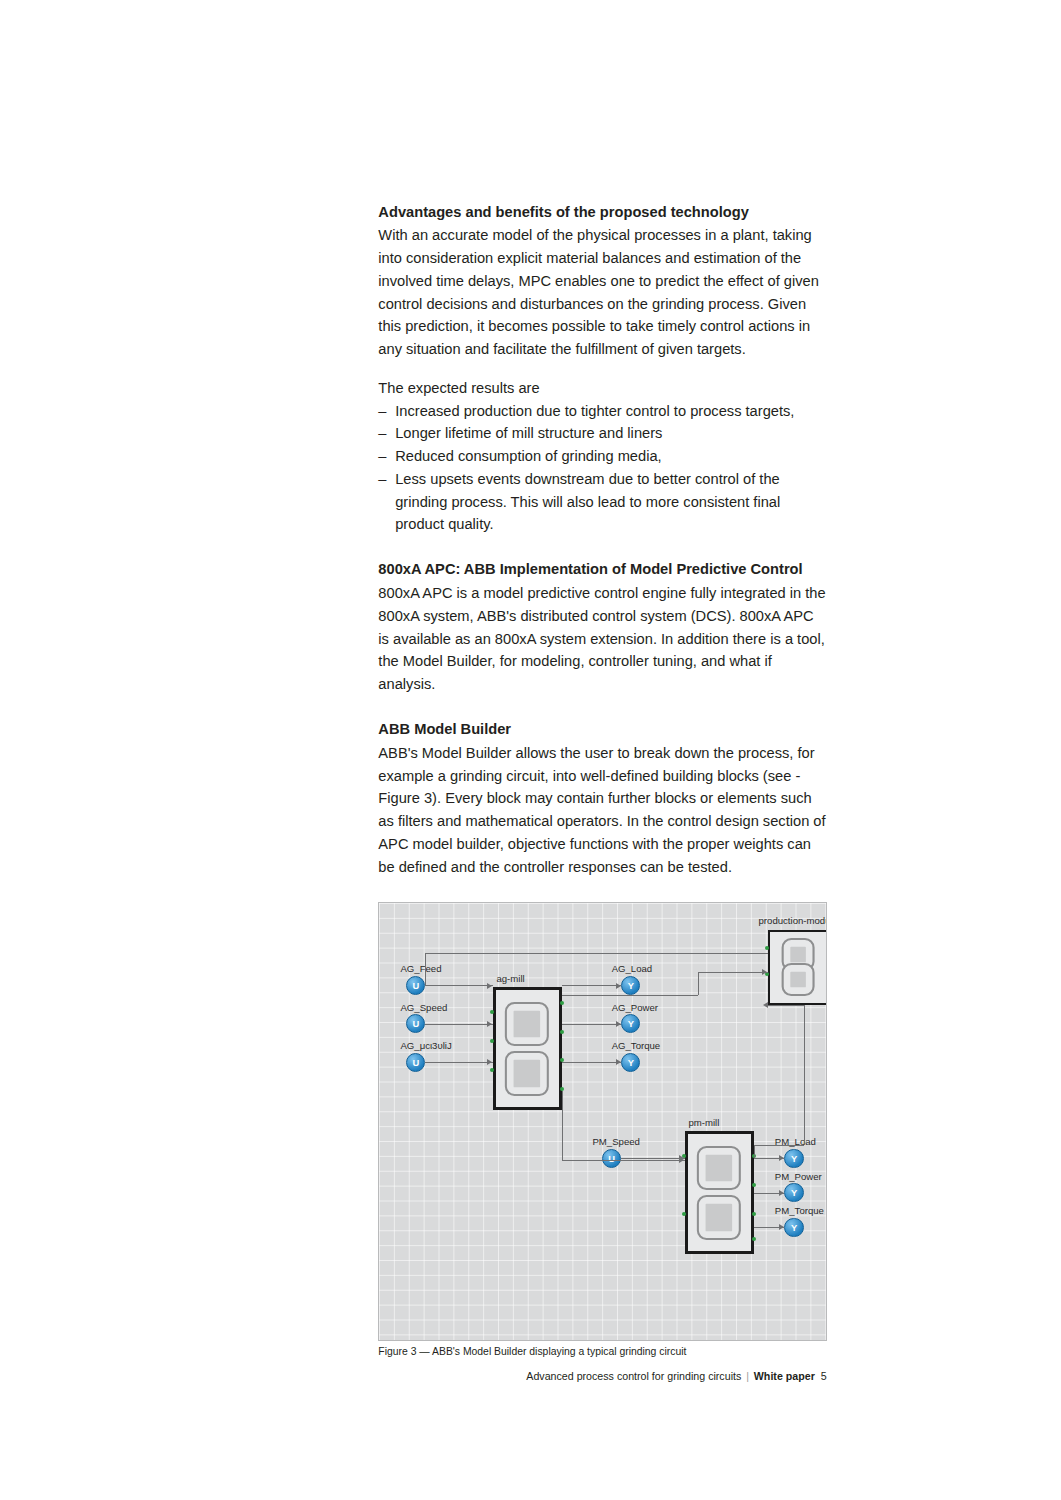Advantages and benefits of the proposed technology
With an accurate model of the physical processes in a plant, taking into consideration explicit material balances and estimation of the involved time delays, MPC enables one to predict the effect of given control decisions and disturbances on the grinding process. Given this prediction, it becomes possible to take timely control actions in any situation and facilitate the fulfillment of given targets.
The expected results are
Increased production due to tighter control to process targets,
Longer lifetime of mill structure and liners
Reduced consumption of grinding media,
Less upsets events downstream due to better control of the grinding process. This will also lead to more consistent final product quality.
800xA APC: ABB Implementation of Model Predictive Control
800xA APC is a model predictive control engine fully integrated in the 800xA system, ABB's distributed control system (DCS). 800xA APC is available as an 800xA system extension. In addition there is a tool, the Model Builder, for modeling, controller tuning, and what if analysis.
ABB Model Builder
ABB's Model Builder allows the user to break down the process, for example a grinding circuit, into well-defined building blocks (see - Figure 3). Every block may contain further blocks or elements such as filters and mathematical operators. In the control design section of APC model builder, objective functions with the proper weights can be defined and the controller responses can be tested.
production-module
production
Y
AG_Feed
U
AG_Speed
U
AG_μcι3υliJ
U
ag-mill
AG_Load
Y
AG_Power
Y
AG_Torque
Y
pm-mill
PM_Speed
U
PM_Load
Y
PM_Power
Y
PM_Torque
Y
Figure 3 — ABB's Model Builder displaying a typical grinding circuit
Advanced process control for grinding circuits | White paper 5